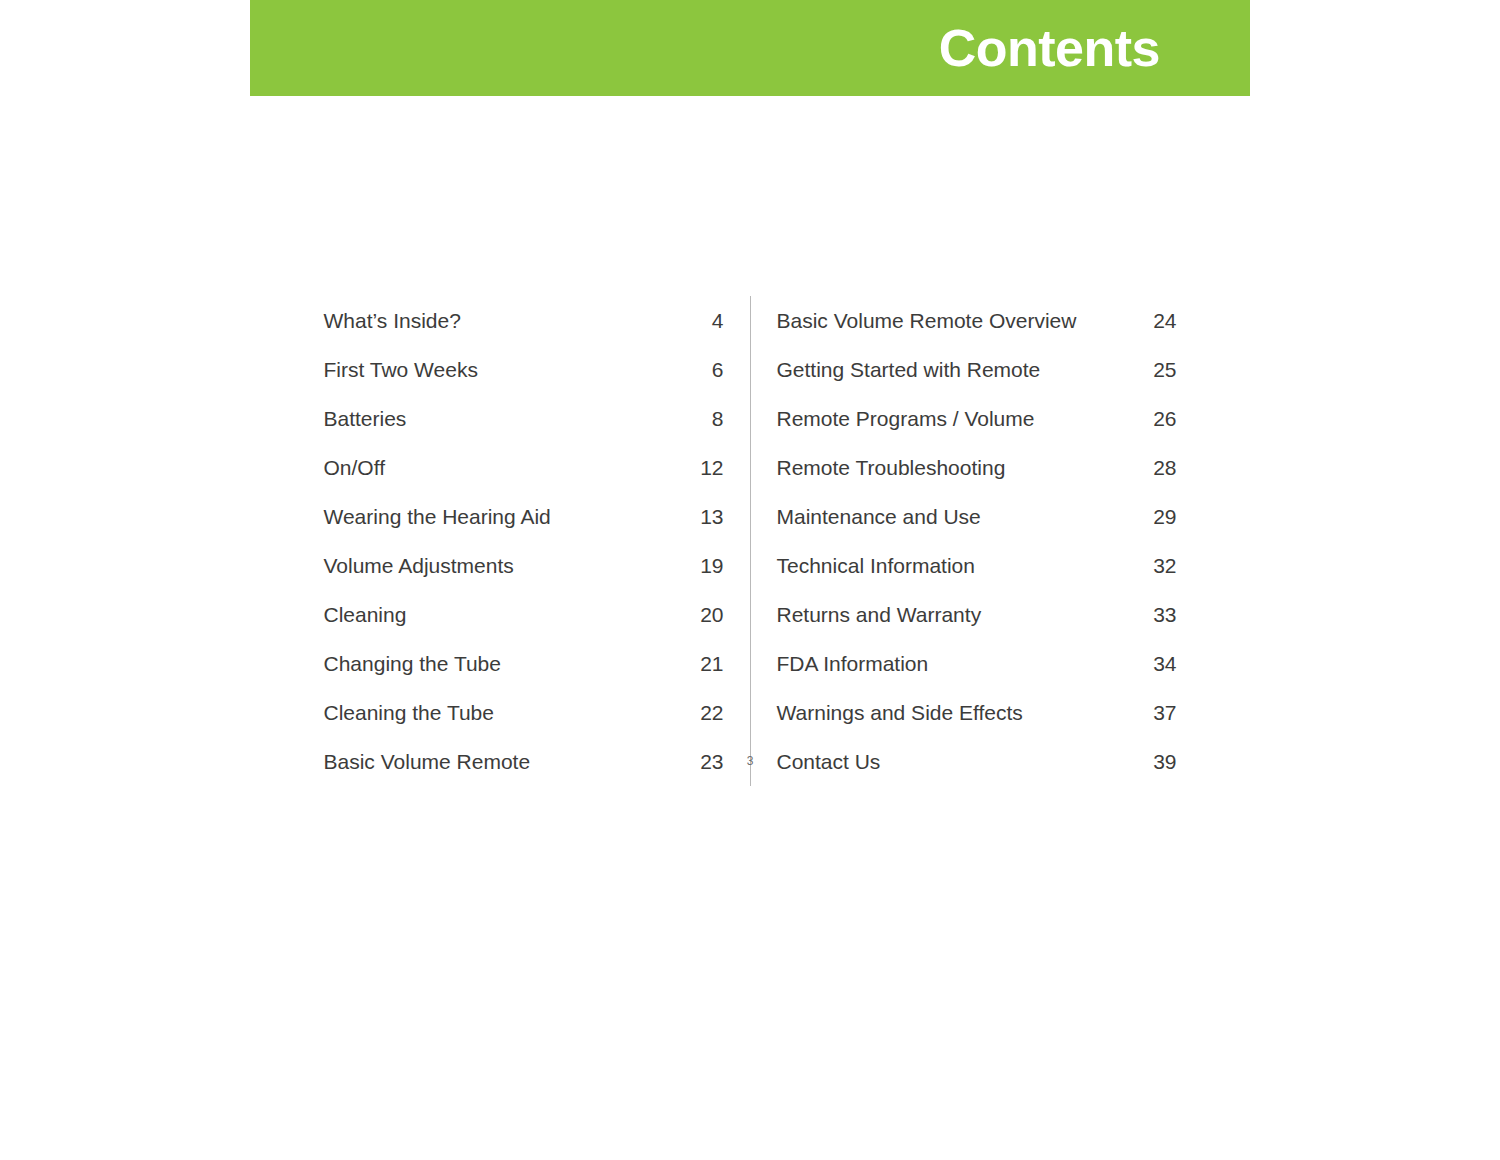Contents
What’s Inside?4
First Two Weeks 6
Batteries 8
On/Off 12
Wearing the Hearing Aid 13
Volume Adjustments 19
Cleaning 20
Changing the Tube 21
Cleaning the Tube 22
Basic Volume Remote 23
Basic Volume Remote Overview 24
Getting Started with Remote 25
Remote Programs / Volume 26
Remote Troubleshooting 28
Maintenance and Use 29
Technical Information 32
Returns and Warranty 33
FDA Information 34
Warnings and Side Effects 37
Contact Us 39
3